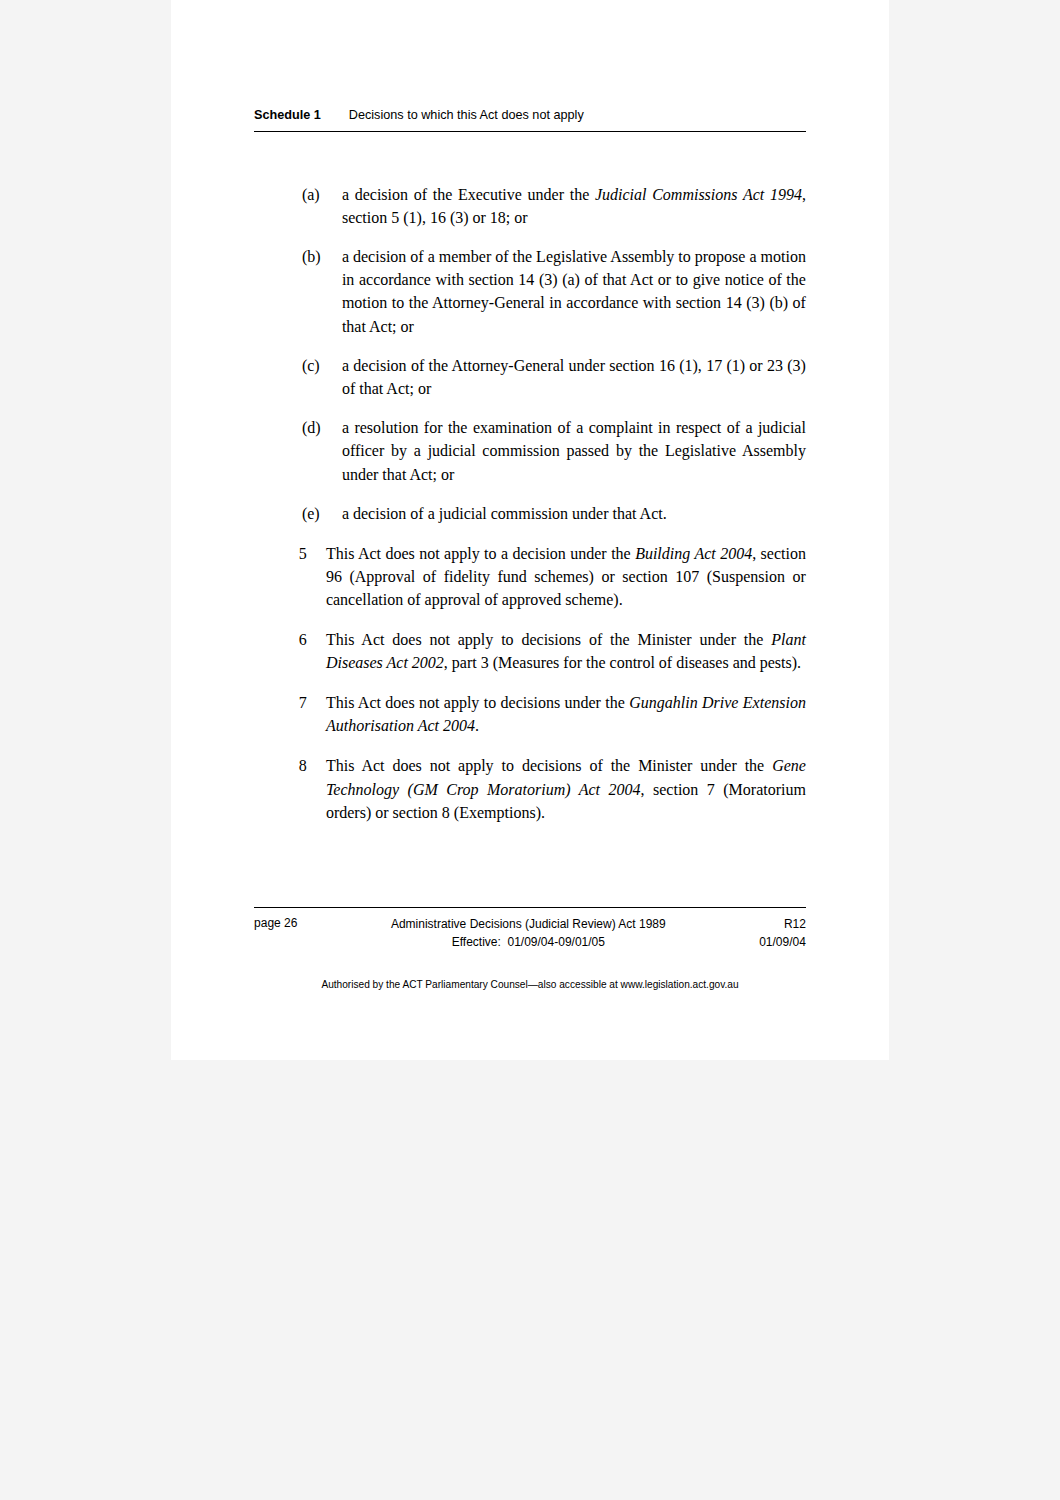Schedule 1 Decisions to which this Act does not apply
(a) a decision of the Executive under the Judicial Commissions Act 1994, section 5 (1), 16 (3) or 18; or
(b) a decision of a member of the Legislative Assembly to propose a motion in accordance with section 14 (3) (a) of that Act or to give notice of the motion to the Attorney-General in accordance with section 14 (3) (b) of that Act; or
(c) a decision of the Attorney-General under section 16 (1), 17 (1) or 23 (3) of that Act; or
(d) a resolution for the examination of a complaint in respect of a judicial officer by a judicial commission passed by the Legislative Assembly under that Act; or
(e) a decision of a judicial commission under that Act.
5 This Act does not apply to a decision under the Building Act 2004, section 96 (Approval of fidelity fund schemes) or section 107 (Suspension or cancellation of approval of approved scheme).
6 This Act does not apply to decisions of the Minister under the Plant Diseases Act 2002, part 3 (Measures for the control of diseases and pests).
7 This Act does not apply to decisions under the Gungahlin Drive Extension Authorisation Act 2004.
8 This Act does not apply to decisions of the Minister under the Gene Technology (GM Crop Moratorium) Act 2004, section 7 (Moratorium orders) or section 8 (Exemptions).
page 26
Administrative Decisions (Judicial Review) Act 1989
Effective: 01/09/04-09/01/05
R12
01/09/04
Authorised by the ACT Parliamentary Counsel—also accessible at www.legislation.act.gov.au